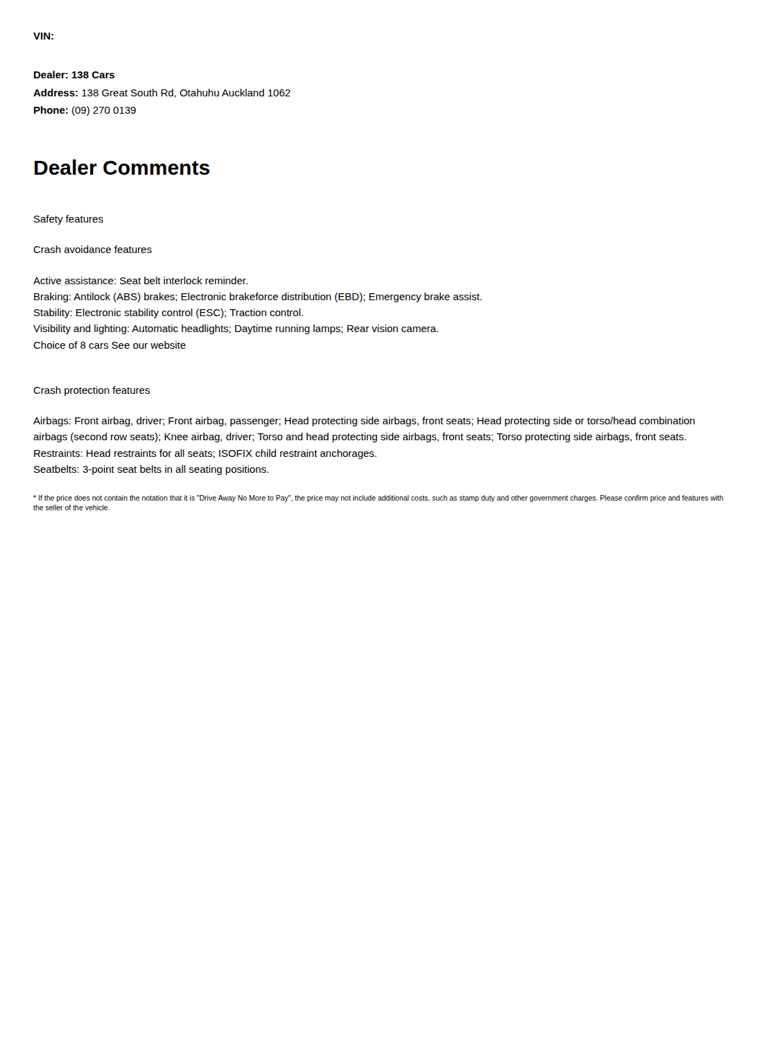VIN:
Dealer: 138 Cars
Address: 138 Great South Rd, Otahuhu Auckland 1062
Phone: (09) 270 0139
Dealer Comments
Safety features
Crash avoidance features
Active assistance: Seat belt interlock reminder.
Braking: Antilock (ABS) brakes; Electronic brakeforce distribution (EBD); Emergency brake assist.
Stability: Electronic stability control (ESC); Traction control.
Visibility and lighting: Automatic headlights; Daytime running lamps; Rear vision camera.
Choice of 8 cars See our website
Crash protection features
Airbags: Front airbag, driver; Front airbag, passenger; Head protecting side airbags, front seats; Head protecting side or torso/head combination airbags (second row seats); Knee airbag, driver; Torso and head protecting side airbags, front seats; Torso protecting side airbags, front seats.
Restraints: Head restraints for all seats; ISOFIX child restraint anchorages.
Seatbelts: 3-point seat belts in all seating positions.
* If the price does not contain the notation that it is "Drive Away No More to Pay", the price may not include additional costs, such as stamp duty and other government charges. Please confirm price and features with the seller of the vehicle.